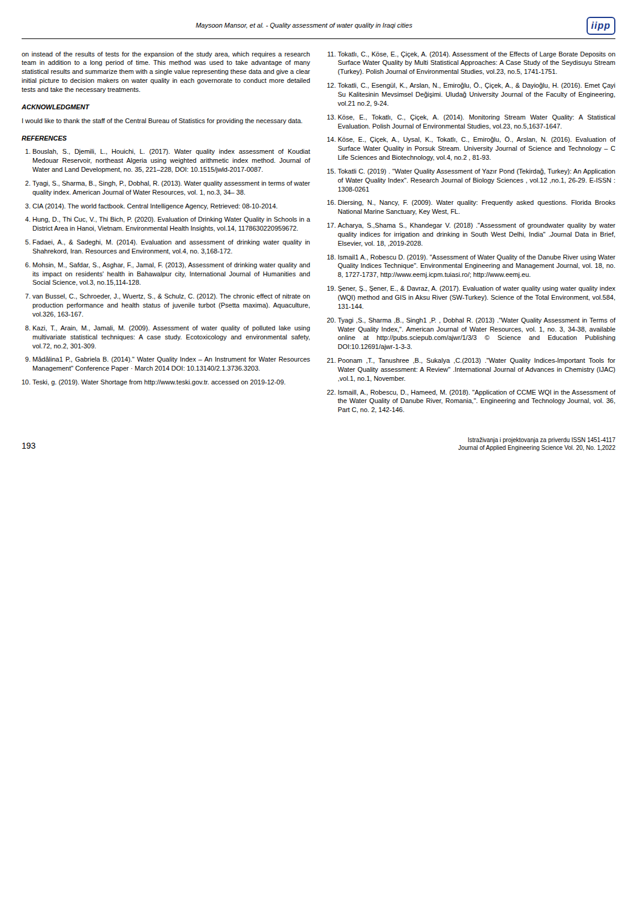Maysoon Mansor, et al. - Quality assessment of water quality in Iraqi cities
iipp
on instead of the results of tests for the expansion of the study area, which requires a research team in addition to a long period of time. This method was used to take advantage of many statistical results and summarize them with a single value representing these data and give a clear initial picture to decision makers on water quality in each governorate to conduct more detailed tests and take the necessary treatments.
Acknowledgment
I would like to thank the staff of the Central Bureau of Statistics for providing the necessary data.
References
Bouslah, S., Djemili, L., Houichi, L. (2017). Water quality index assessment of Koudiat Medouar Reservoir, northeast Algeria using weighted arithmetic index method. Journal of Water and Land Development, no. 35, 221–228, DOI: 10.1515/jwld-2017-0087.
Tyagi, S., Sharma, B., Singh, P., Dobhal, R. (2013). Water quality assessment in terms of water quality index. American Journal of Water Resources, vol. 1, no.3, 34– 38.
CIA (2014). The world factbook. Central Intelligence Agency, Retrieved: 08-10-2014.
Hung, D., Thi Cuc, V., Thi Bich, P. (2020). Evaluation of Drinking Water Quality in Schools in a District Area in Hanoi, Vietnam. Environmental Health Insights, vol.14, 1178630220959672.
Fadaei, A., & Sadeghi, M. (2014). Evaluation and assessment of drinking water quality in Shahrekord, Iran. Resources and Environment, vol.4, no. 3,168-172.
Mohsin, M., Safdar, S., Asghar, F., Jamal, F. (2013), Assessment of drinking water quality and its impact on residents' health in Bahawalpur city, International Journal of Humanities and Social Science, vol.3, no.15,114-128.
van Bussel, C., Schroeder, J., Wuertz, S., & Schulz, C. (2012). The chronic effect of nitrate on production performance and health status of juvenile turbot (Psetta maxima). Aquaculture, vol.326, 163-167.‏
Kazi, T., Arain, M., Jamali, M. (2009). Assessment of water quality of polluted lake using multivariate statistical techniques: A case study. Ecotoxicology and environmental safety, vol.72, no.2, 301-309.‏
Mădălina1 P., Gabriela B. (2014)." Water Quality Index – An Instrument for Water Resources Management" Conference Paper · March 2014 DOI: 10.13140/2.1.3736.3203.
Teski, g. (2019). Water Shortage from http://www.teski.gov.tr. accessed on 2019-12-09.
Tokatlı, C., Köse, E., Çiçek, A. (2014). Assessment of the Effects of Large Borate Deposits on Surface Water Quality by Multi Statistical Approaches: A Case Study of the Seydisuyu Stream (Turkey). Polish Journal of Environmental Studies, vol.23, no.5, 1741-1751.
Tokatli, C., Esengül, K., Arslan, N., Emiroğlu, Ö., Çiçek, A., & Dayioğlu, H. (2016). Emet Çayi Su Kalitesinin Mevsimsel Değişimi. Uludağ University Journal of the Faculty of Engineering, vol.21 no.2, 9-24. ‏
Köse, E., Tokatlı, C., Çiçek, A. (2014). Monitoring Stream Water Quality: A Statistical Evaluation. Polish Journal of Environmental Studies, vol.23, no.5,1637-1647.
Köse, E., Çiçek, A., Uysal, K., Tokatlı, C., Emiroğlu, Ö., Arslan, N. (2016). Evaluation of Surface Water Quality in Porsuk Stream. University Journal of Science and Technology – C Life Sciences and Biotechnology, vol.4, no.2 , 81-93.
Tokatli C. (2019) . "Water Quality Assessment of Yazır Pond (Tekirdağ, Turkey): An Application of Water Quality Index". Research Journal of Biology Sciences , vol.12 ,no.1, 26-29. E-ISSN : 1308-0261
Diersing, N., Nancy, F. (2009). Water quality: Frequently asked questions. Florida Brooks National Marine Sanctuary, Key West, FL.‏
Acharya, S.,Shama S., Khandegar V. (2018) ."Assessment of groundwater quality by water quality indices for irrigation and drinking in South West Delhi, India" .Journal Data in Brief, Elsevier, vol. 18, ,2019-2028.
Ismail1 A., Robescu D. (2019). "Assessment of Water Quality of the Danube River using Water Quality Indices Technique". Environmental Engineering and Management Journal, vol. 18, no. 8, 1727-1737, http://www.eemj.icpm.tuiasi.ro/; http://www.eemj.eu.
Şener, Ş., Şener, E., & Davraz, A. (2017). Evaluation of water quality using water quality index (WQI) method and GIS in Aksu River (SW-Turkey). Science of the Total Environment, vol.584, 131-144.‏
Tyagi ,S., Sharma ,B., Singh1 ,P. , Dobhal R. (2013) ."Water Quality Assessment in Terms of Water Quality Index,". American Journal of Water Resources, vol. 1, no. 3, 34-38, available online at http://pubs.sciepub.com/ajwr/1/3/3 © Science and Education Publishing DOI:10.12691/ajwr-1-3-3.
Poonam ,T., Tanushree ,B., Sukalya ,C.(2013) ."Water Quality Indices-Important Tools for Water Quality assessment: A Review" .International Journal of Advances in Chemistry (IJAC) ,vol.1, no.1, November.
Ismaill, A., Robescu, D., Hameed, M. (2018). "Application of CCME WQI in the Assessment of the Water Quality of Danube River, Romania,". Engineering and Technology Journal, vol. 36, Part C, no. 2, 142-146.
193
Istraživanja i projektovanja za priverdu ISSN 1451-4117
Journal of Applied Engineering Science Vol. 20, No. 1,2022